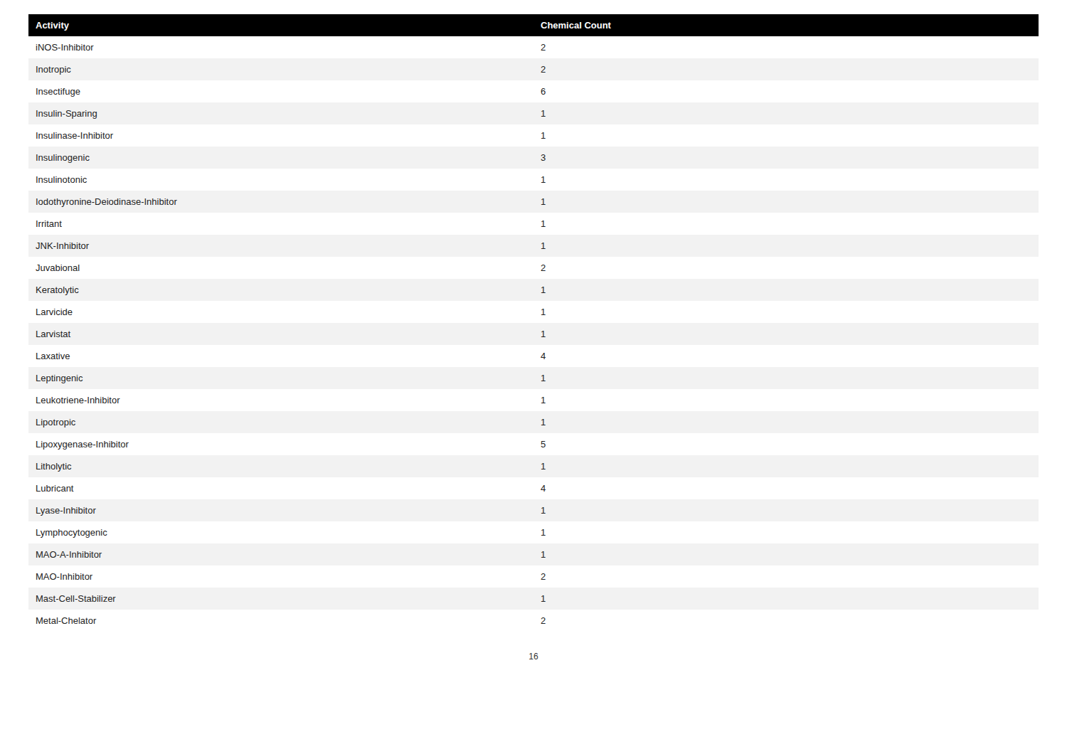| Activity | Chemical Count |
| --- | --- |
| iNOS-Inhibitor | 2 |
| Inotropic | 2 |
| Insectifuge | 6 |
| Insulin-Sparing | 1 |
| Insulinase-Inhibitor | 1 |
| Insulinogenic | 3 |
| Insulinotonic | 1 |
| Iodothyronine-Deiodinase-Inhibitor | 1 |
| Irritant | 1 |
| JNK-Inhibitor | 1 |
| Juvabional | 2 |
| Keratolytic | 1 |
| Larvicide | 1 |
| Larvistat | 1 |
| Laxative | 4 |
| Leptingenic | 1 |
| Leukotriene-Inhibitor | 1 |
| Lipotropic | 1 |
| Lipoxygenase-Inhibitor | 5 |
| Litholytic | 1 |
| Lubricant | 4 |
| Lyase-Inhibitor | 1 |
| Lymphocytogenic | 1 |
| MAO-A-Inhibitor | 1 |
| MAO-Inhibitor | 2 |
| Mast-Cell-Stabilizer | 1 |
| Metal-Chelator | 2 |
16